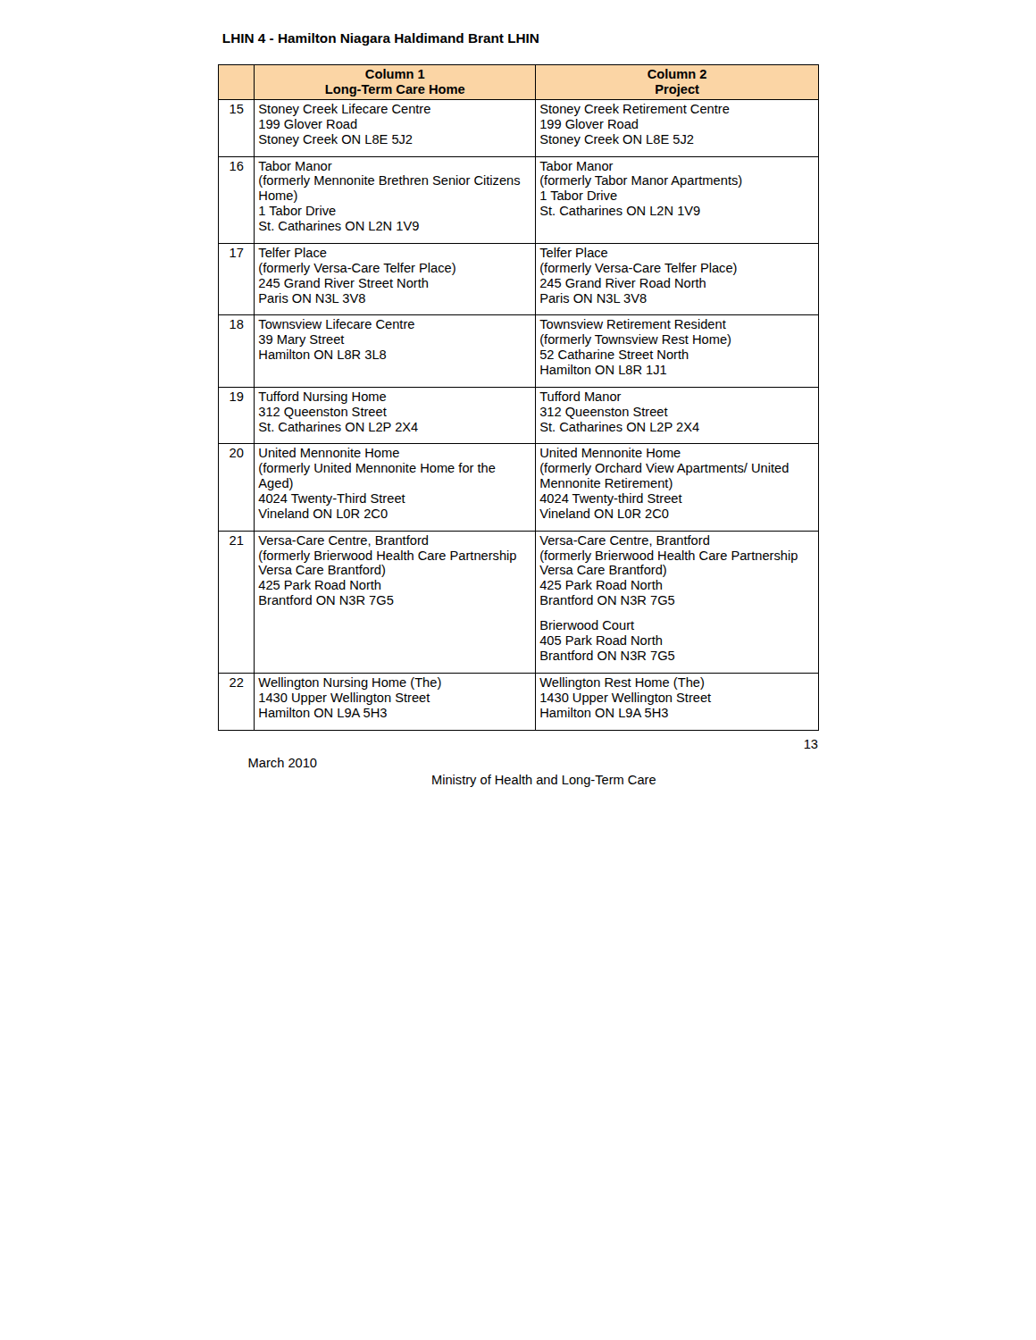LHIN 4 - Hamilton Niagara Haldimand Brant LHIN
| | Column 1 Long-Term Care Home | Column 2 Project |
| --- | --- | --- |
| 15 | Stoney Creek Lifecare Centre 199 Glover Road Stoney Creek ON L8E 5J2 | Stoney Creek Retirement Centre 199 Glover Road Stoney Creek ON L8E 5J2 |
| 16 | Tabor Manor (formerly Mennonite Brethren Senior Citizens Home) 1 Tabor Drive St. Catharines ON L2N 1V9 | Tabor Manor (formerly Tabor Manor Apartments) 1 Tabor Drive St. Catharines ON L2N 1V9 |
| 17 | Telfer Place (formerly Versa-Care Telfer Place) 245 Grand River Street North Paris ON N3L 3V8 | Telfer Place (formerly Versa-Care Telfer Place) 245 Grand River Road North Paris ON N3L 3V8 |
| 18 | Townsview Lifecare Centre 39 Mary Street Hamilton ON L8R 3L8 | Townsview Retirement Resident (formerly Townsview Rest Home) 52 Catharine Street North Hamilton ON L8R 1J1 |
| 19 | Tufford Nursing Home 312 Queenston Street St. Catharines ON L2P 2X4 | Tufford Manor 312 Queenston Street St. Catharines ON L2P 2X4 |
| 20 | United Mennonite Home (formerly United Mennonite Home for the Aged) 4024 Twenty-Third Street Vineland ON L0R 2C0 | United Mennonite Home (formerly Orchard View Apartments/ United Mennonite Retirement) 4024 Twenty-third Street Vineland ON L0R 2C0 |
| 21 | Versa-Care Centre, Brantford (formerly Brierwood Health Care Partnership Versa Care Brantford) 425 Park Road North Brantford ON N3R 7G5 | Versa-Care Centre, Brantford (formerly Brierwood Health Care Partnership Versa Care Brantford) 425 Park Road North Brantford ON N3R 7G5 Brierwood Court 405 Park Road North Brantford ON N3R 7G5 |
| 22 | Wellington Nursing Home (The) 1430 Upper Wellington Street Hamilton ON L9A 5H3 | Wellington Rest Home (The) 1430 Upper Wellington Street Hamilton ON L9A 5H3 |
13
March 2010
Ministry of Health and Long-Term Care